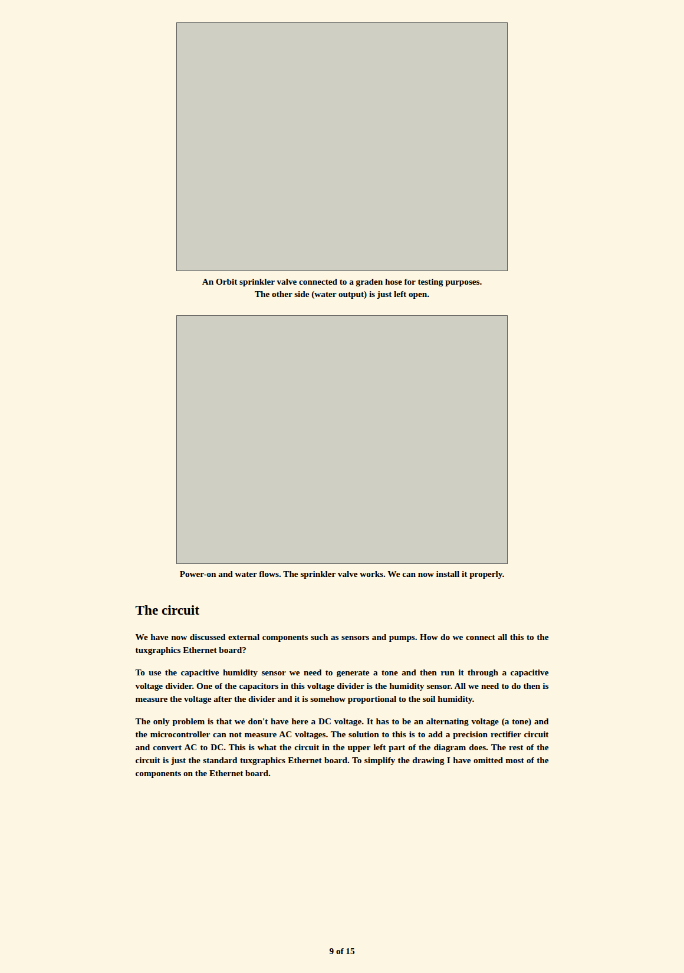An Orbit sprinkler valve connected to a graden hose for testing purposes.
The other side (water output) is just left open.
Power-on and water flows. The sprinkler valve works. We can now install it properly.
The circuit
We have now discussed external components such as sensors and pumps. How do we connect all this to the tuxgraphics Ethernet board?
To use the capacitive humidity sensor we need to generate a tone and then run it through a capacitive voltage divider. One of the capacitors in this voltage divider is the humidity sensor. All we need to do then is measure the voltage after the divider and it is somehow proportional to the soil humidity.
The only problem is that we don't have here a DC voltage. It has to be an alternating voltage (a tone) and the microcontroller can not measure AC voltages. The solution to this is to add a precision rectifier circuit and convert AC to DC. This is what the circuit in the upper left part of the diagram does. The rest of the circuit is just the standard tuxgraphics Ethernet board. To simplify the drawing I have omitted most of the components on the Ethernet board.
9 of 15